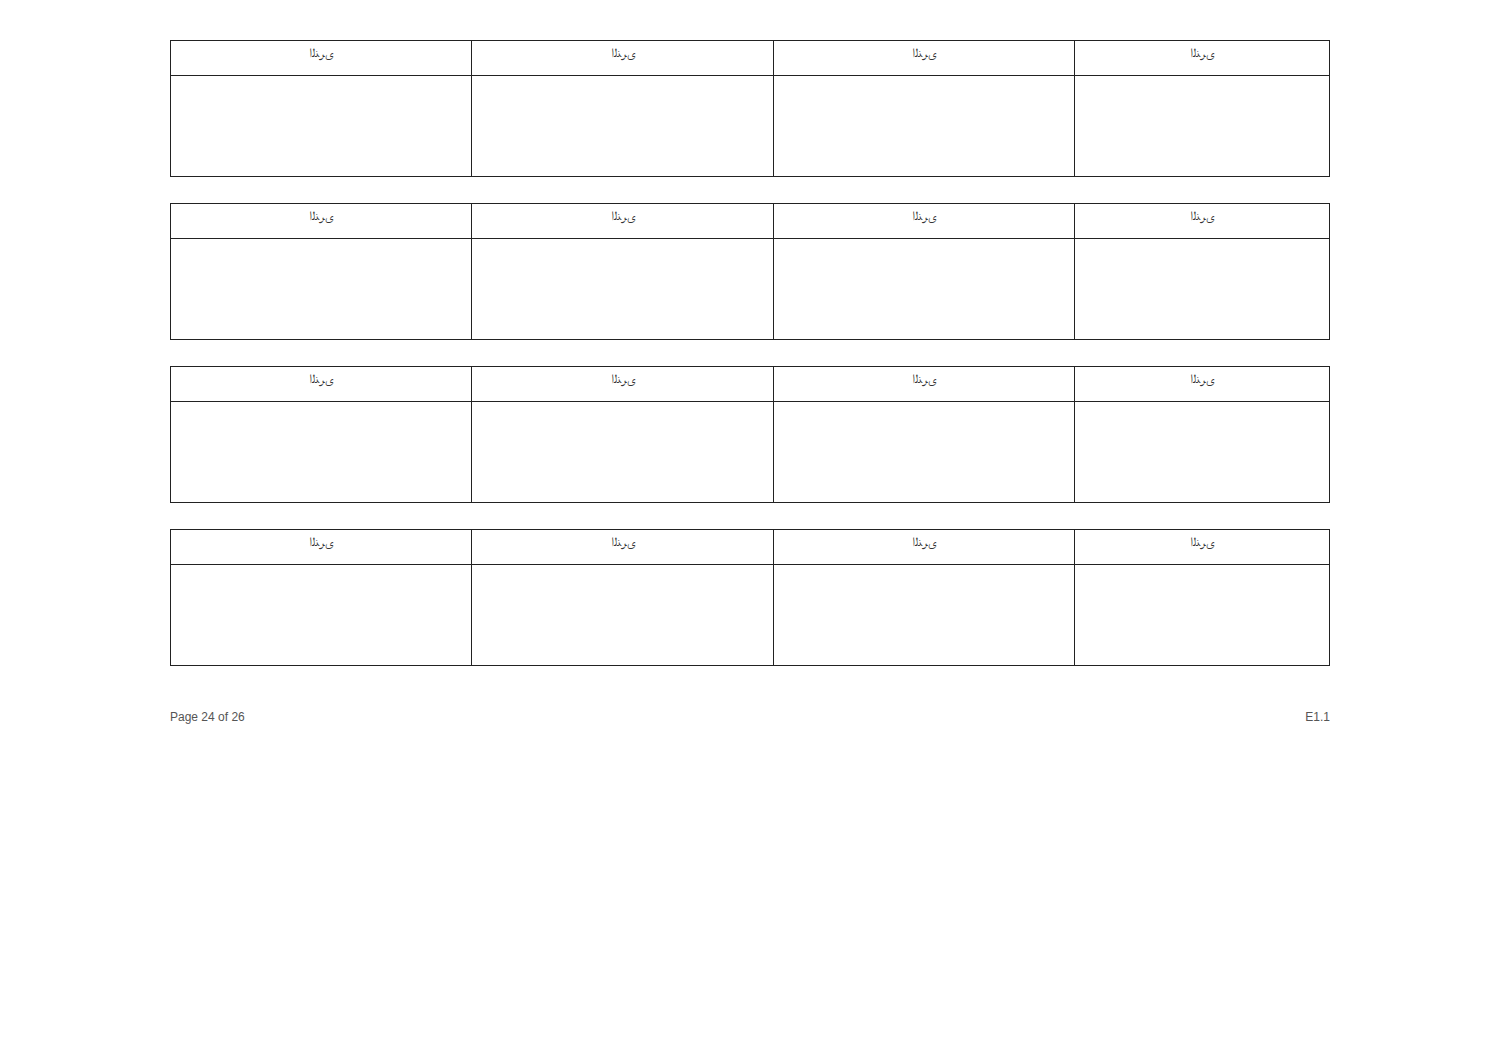| ﯼﺮﻨﻟﺍ | ﯼﺮﻨﻟﺍ | ﯼﺮﻨﻟﺍ | ﯼﺮﻨﻟﺍ |
| ﯼﺮﻨﻟﺍ | ﯼﺮﻨﻟﺍ | ﯼﺮﻨﻟﺍ | ﯼﺮﻨﻟﺍ |
| ﯼﺮﻨﻟﺍ | ﯼﺮﻨﻟﺍ | ﯼﺮﻨﻟﺍ | ﯼﺮﻨﻟﺍ |
| ﯼﺮﻨﻟﺍ | ﯼﺮﻨﻟﺍ | ﯼﺮﻨﻟﺍ | ﯼﺮﻨﻟﺍ |
Page 24 of 26
E1.1